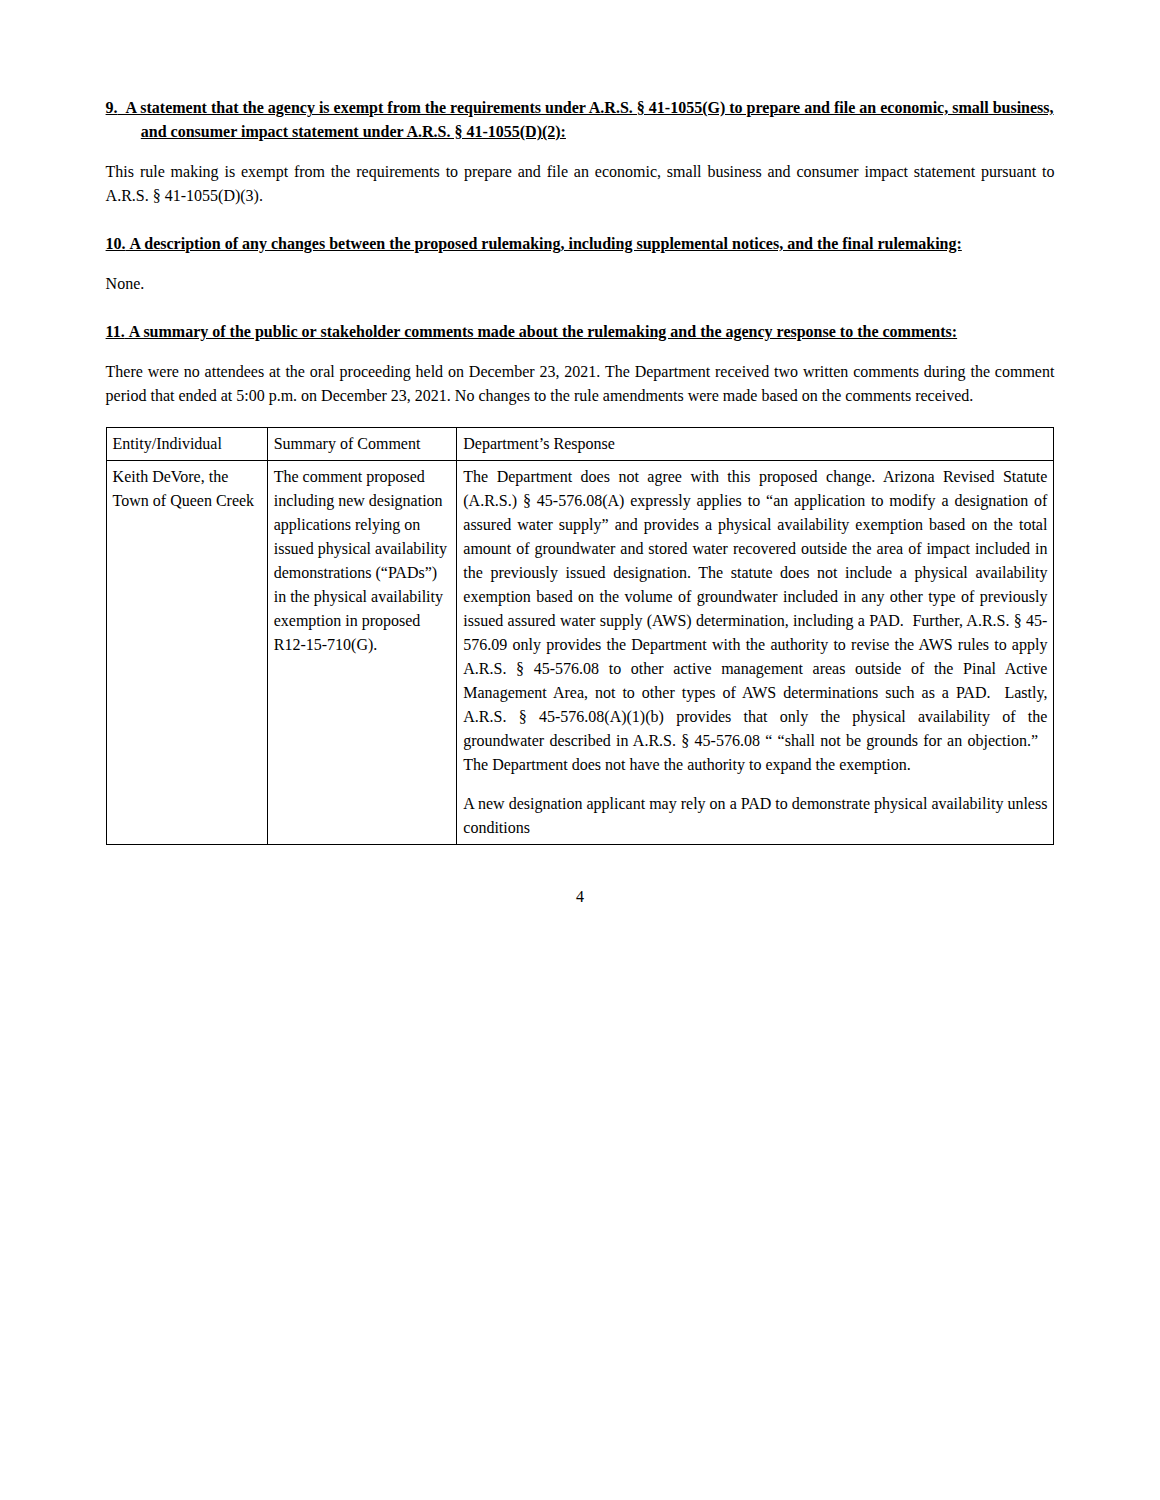9. A statement that the agency is exempt from the requirements under A.R.S. § 41-1055(G) to prepare and file an economic, small business, and consumer impact statement under A.R.S. § 41-1055(D)(2):
This rule making is exempt from the requirements to prepare and file an economic, small business and consumer impact statement pursuant to A.R.S. § 41-1055(D)(3).
10. A description of any changes between the proposed rulemaking, including supplemental notices, and the final rulemaking:
None.
11. A summary of the public or stakeholder comments made about the rulemaking and the agency response to the comments:
There were no attendees at the oral proceeding held on December 23, 2021. The Department received two written comments during the comment period that ended at 5:00 p.m. on December 23, 2021. No changes to the rule amendments were made based on the comments received.
| Entity/Individual | Summary of Comment | Department’s Response |
| --- | --- | --- |
| Keith DeVore, the Town of Queen Creek | The comment proposed including new designation applications relying on issued physical availability demonstrations (“PADs”) in the physical availability exemption in proposed R12-15-710(G). | The Department does not agree with this proposed change. Arizona Revised Statute (A.R.S.) § 45-576.08(A) expressly applies to “an application to modify a designation of assured water supply” and provides a physical availability exemption based on the total amount of groundwater and stored water recovered outside the area of impact included in the previously issued designation. The statute does not include a physical availability exemption based on the volume of groundwater included in any other type of previously issued assured water supply (AWS) determination, including a PAD. Further, A.R.S. § 45-576.09 only provides the Department with the authority to revise the AWS rules to apply A.R.S. § 45-576.08 to other active management areas outside of the Pinal Active Management Area, not to other types of AWS determinations such as a PAD. Lastly, A.R.S. § 45-576.08(A)(1)(b) provides that only the physical availability of the groundwater described in A.R.S. § 45-576.08 “ “shall not be grounds for an objection.” The Department does not have the authority to expand the exemption. A new designation applicant may rely on a PAD to demonstrate physical availability unless conditions |
4